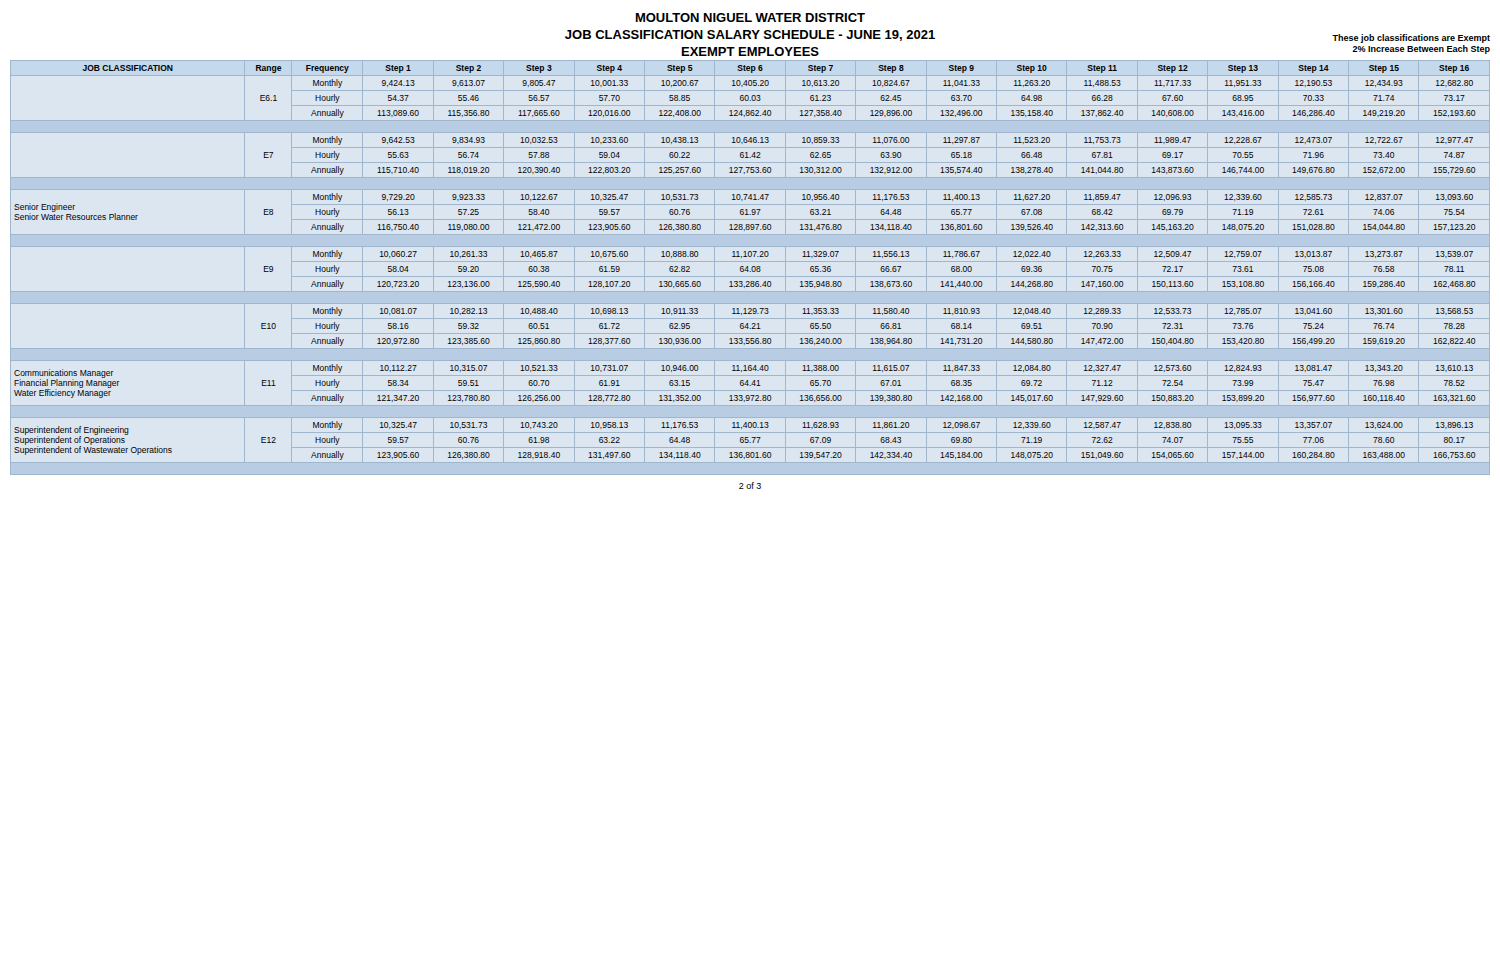MOULTON NIGUEL WATER DISTRICT
JOB CLASSIFICATION SALARY SCHEDULE - JUNE 19, 2021
EXEMPT EMPLOYEES
These job classifications are Exempt
2% Increase Between Each Step
| JOB CLASSIFICATION | Range | Frequency | Step 1 | Step 2 | Step 3 | Step 4 | Step 5 | Step 6 | Step 7 | Step 8 | Step 9 | Step 10 | Step 11 | Step 12 | Step 13 | Step 14 | Step 15 | Step 16 |
| --- | --- | --- | --- | --- | --- | --- | --- | --- | --- | --- | --- | --- | --- | --- | --- | --- | --- | --- |
| | E6.1 | Monthly | 9,424.13 | 9,613.07 | 9,805.47 | 10,001.33 | 10,200.67 | 10,405.20 | 10,613.20 | 10,824.67 | 11,041.33 | 11,263.20 | 11,488.53 | 11,717.33 | 11,951.33 | 12,190.53 | 12,434.93 | 12,682.80 |
| Hourly | 54.37 | 55.46 | 56.57 | 57.70 | 58.85 | 60.03 | 61.23 | 62.45 | 63.70 | 64.98 | 66.28 | 67.60 | 68.95 | 70.33 | 71.74 | 73.17 |
| Annually | 113,089.60 | 115,356.80 | 117,665.60 | 120,016.00 | 122,408.00 | 124,862.40 | 127,358.40 | 129,896.00 | 132,496.00 | 135,158.40 | 137,862.40 | 140,608.00 | 143,416.00 | 146,286.40 | 149,219.20 | 152,193.60 |
| | E7 | Monthly | 9,642.53 | 9,834.93 | 10,032.53 | 10,233.60 | 10,438.13 | 10,646.13 | 10,859.33 | 11,076.00 | 11,297.87 | 11,523.20 | 11,753.73 | 11,989.47 | 12,228.67 | 12,473.07 | 12,722.67 | 12,977.47 |
| Hourly | 55.63 | 56.74 | 57.88 | 59.04 | 60.22 | 61.42 | 62.65 | 63.90 | 65.18 | 66.48 | 67.81 | 69.17 | 70.55 | 71.96 | 73.40 | 74.87 |
| Annually | 115,710.40 | 118,019.20 | 120,390.40 | 122,803.20 | 125,257.60 | 127,753.60 | 130,312.00 | 132,912.00 | 135,574.40 | 138,278.40 | 141,044.80 | 143,873.60 | 146,744.00 | 149,676.80 | 152,672.00 | 155,729.60 |
| Senior Engineer Senior Water Resources Planner | E8 | Monthly | 9,729.20 | 9,923.33 | 10,122.67 | 10,325.47 | 10,531.73 | 10,741.47 | 10,956.40 | 11,176.53 | 11,400.13 | 11,627.20 | 11,859.47 | 12,096.93 | 12,339.60 | 12,585.73 | 12,837.07 | 13,093.60 |
| Hourly | 56.13 | 57.25 | 58.40 | 59.57 | 60.76 | 61.97 | 63.21 | 64.48 | 65.77 | 67.08 | 68.42 | 69.79 | 71.19 | 72.61 | 74.06 | 75.54 |
| Annually | 116,750.40 | 119,080.00 | 121,472.00 | 123,905.60 | 126,380.80 | 128,897.60 | 131,476.80 | 134,118.40 | 136,801.60 | 139,526.40 | 142,313.60 | 145,163.20 | 148,075.20 | 151,028.80 | 154,044.80 | 157,123.20 |
| | E9 | Monthly | 10,060.27 | 10,261.33 | 10,465.87 | 10,675.60 | 10,888.80 | 11,107.20 | 11,329.07 | 11,556.13 | 11,786.67 | 12,022.40 | 12,263.33 | 12,509.47 | 12,759.07 | 13,013.87 | 13,273.87 | 13,539.07 |
| Hourly | 58.04 | 59.20 | 60.38 | 61.59 | 62.82 | 64.08 | 65.36 | 66.67 | 68.00 | 69.36 | 70.75 | 72.17 | 73.61 | 75.08 | 76.58 | 78.11 |
| Annually | 120,723.20 | 123,136.00 | 125,590.40 | 128,107.20 | 130,665.60 | 133,286.40 | 135,948.80 | 138,673.60 | 141,440.00 | 144,268.80 | 147,160.00 | 150,113.60 | 153,108.80 | 156,166.40 | 159,286.40 | 162,468.80 |
| | E10 | Monthly | 10,081.07 | 10,282.13 | 10,488.40 | 10,698.13 | 10,911.33 | 11,129.73 | 11,353.33 | 11,580.40 | 11,810.93 | 12,048.40 | 12,289.33 | 12,533.73 | 12,785.07 | 13,041.60 | 13,301.60 | 13,568.53 |
| Hourly | 58.16 | 59.32 | 60.51 | 61.72 | 62.95 | 64.21 | 65.50 | 66.81 | 68.14 | 69.51 | 70.90 | 72.31 | 73.76 | 75.24 | 76.74 | 78.28 |
| Annually | 120,972.80 | 123,385.60 | 125,860.80 | 128,377.60 | 130,936.00 | 133,556.80 | 136,240.00 | 138,964.80 | 141,731.20 | 144,580.80 | 147,472.00 | 150,404.80 | 153,420.80 | 156,499.20 | 159,619.20 | 162,822.40 |
| Communications Manager Financial Planning Manager Water Efficiency Manager | E11 | Monthly | 10,112.27 | 10,315.07 | 10,521.33 | 10,731.07 | 10,946.00 | 11,164.40 | 11,388.00 | 11,615.07 | 11,847.33 | 12,084.80 | 12,327.47 | 12,573.60 | 12,824.93 | 13,081.47 | 13,343.20 | 13,610.13 |
| Hourly | 58.34 | 59.51 | 60.70 | 61.91 | 63.15 | 64.41 | 65.70 | 67.01 | 68.35 | 69.72 | 71.12 | 72.54 | 73.99 | 75.47 | 76.98 | 78.52 |
| Annually | 121,347.20 | 123,780.80 | 126,256.00 | 128,772.80 | 131,352.00 | 133,972.80 | 136,656.00 | 139,380.80 | 142,168.00 | 145,017.60 | 147,929.60 | 150,883.20 | 153,899.20 | 156,977.60 | 160,118.40 | 163,321.60 |
| Superintendent of Engineering Superintendent of Operations Superintendent of Wastewater Operations | E12 | Monthly | 10,325.47 | 10,531.73 | 10,743.20 | 10,958.13 | 11,176.53 | 11,400.13 | 11,628.93 | 11,861.20 | 12,098.67 | 12,339.60 | 12,587.47 | 12,838.80 | 13,095.33 | 13,357.07 | 13,624.00 | 13,896.13 |
| Hourly | 59.57 | 60.76 | 61.98 | 63.22 | 64.48 | 65.77 | 67.09 | 68.43 | 69.80 | 71.19 | 72.62 | 74.07 | 75.55 | 77.06 | 78.60 | 80.17 |
| Annually | 123,905.60 | 126,380.80 | 128,918.40 | 131,497.60 | 134,118.40 | 136,801.60 | 139,547.20 | 142,334.40 | 145,184.00 | 148,075.20 | 151,049.60 | 154,065.60 | 157,144.00 | 160,284.80 | 163,488.00 | 166,753.60 |
2 of 3